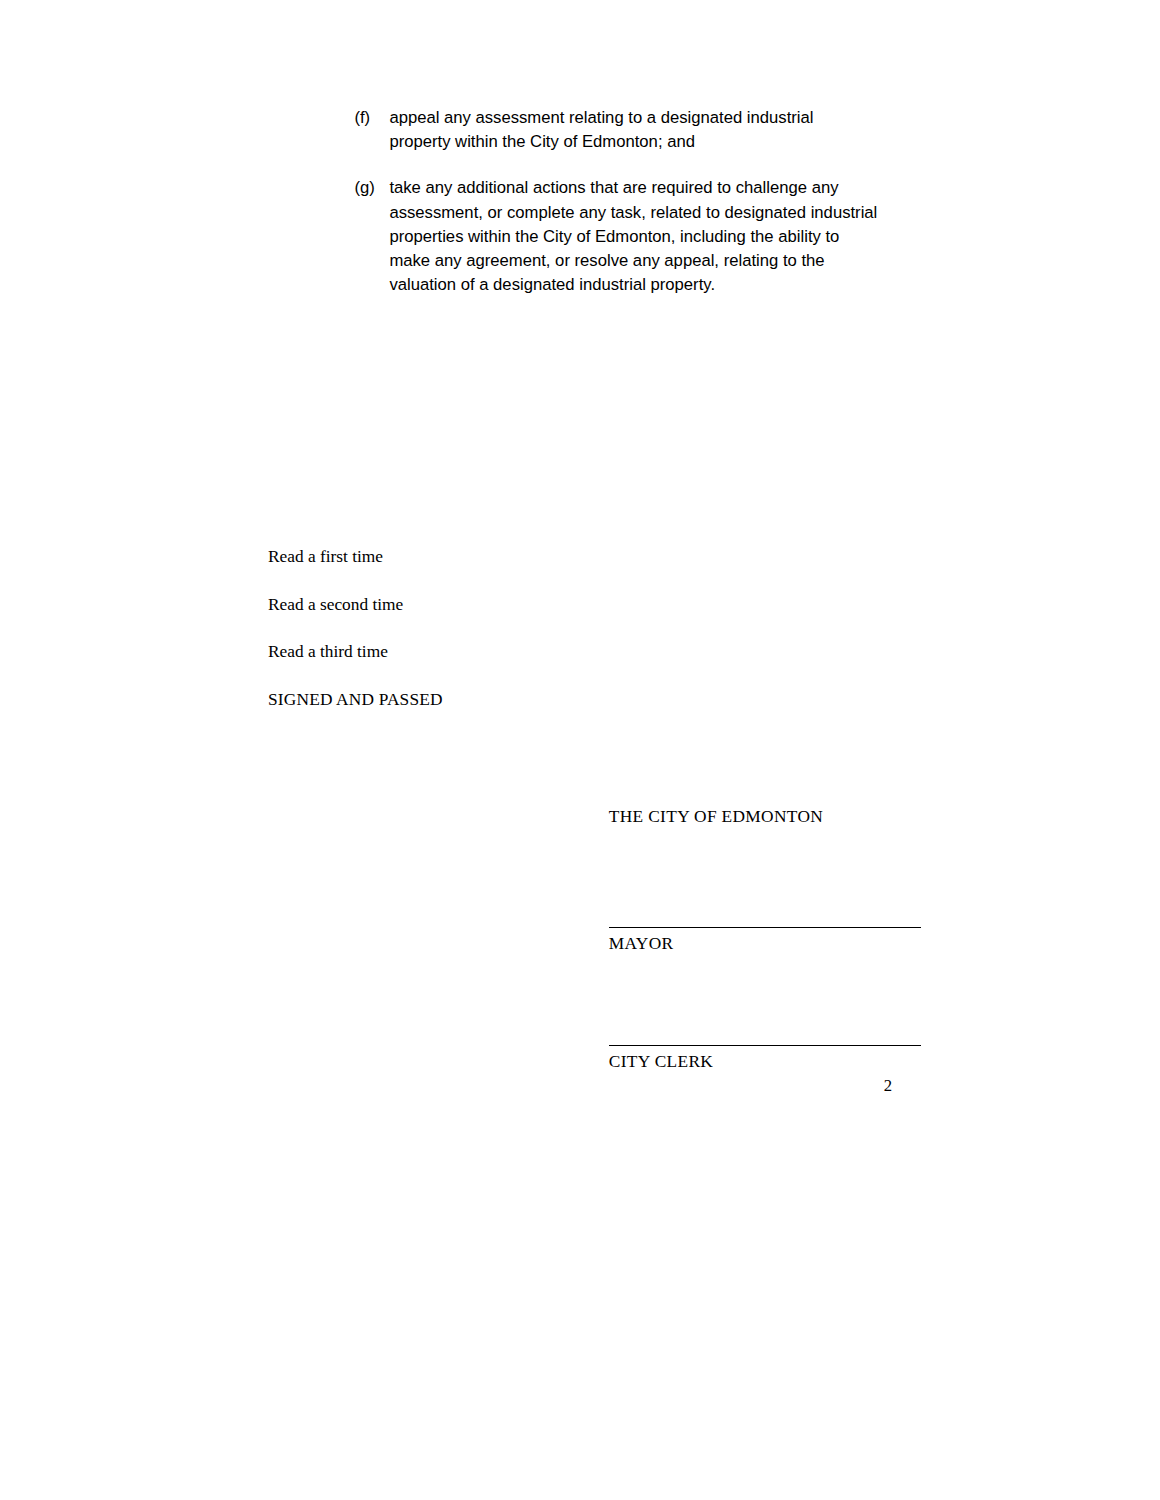(f) appeal any assessment relating to a designated industrial property within the City of Edmonton; and
(g) take any additional actions that are required to challenge any assessment, or complete any task, related to designated industrial properties within the City of Edmonton, including the ability to make any agreement, or resolve any appeal, relating to the valuation of a designated industrial property.
Read a first time
Read a second time
Read a third time
SIGNED AND PASSED
THE CITY OF EDMONTON
MAYOR
CITY CLERK
2